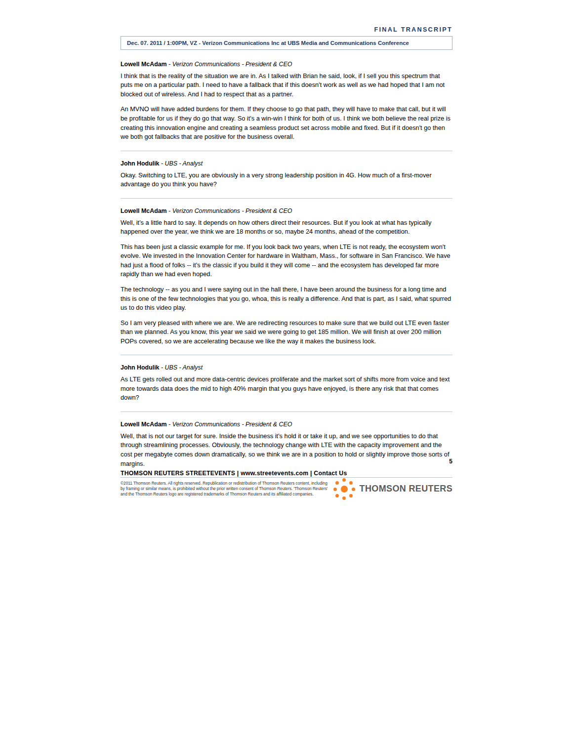FINAL TRANSCRIPT
Dec. 07. 2011 / 1:00PM, VZ - Verizon Communications Inc at UBS Media and Communications Conference
Lowell McAdam - Verizon Communications - President & CEO
I think that is the reality of the situation we are in. As I talked with Brian he said, look, if I sell you this spectrum that puts me on a particular path. I need to have a fallback that if this doesn't work as well as we had hoped that I am not blocked out of wireless. And I had to respect that as a partner.
An MVNO will have added burdens for them. If they choose to go that path, they will have to make that call, but it will be profitable for us if they do go that way. So it's a win-win I think for both of us. I think we both believe the real prize is creating this innovation engine and creating a seamless product set across mobile and fixed. But if it doesn't go then we both got fallbacks that are positive for the business overall.
John Hodulik - UBS - Analyst
Okay. Switching to LTE, you are obviously in a very strong leadership position in 4G. How much of a first-mover advantage do you think you have?
Lowell McAdam - Verizon Communications - President & CEO
Well, it's a little hard to say. It depends on how others direct their resources. But if you look at what has typically happened over the year, we think we are 18 months or so, maybe 24 months, ahead of the competition.
This has been just a classic example for me. If you look back two years, when LTE is not ready, the ecosystem won't evolve. We invested in the Innovation Center for hardware in Waltham, Mass., for software in San Francisco. We have had just a flood of folks -- it's the classic if you build it they will come -- and the ecosystem has developed far more rapidly than we had even hoped.
The technology -- as you and I were saying out in the hall there, I have been around the business for a long time and this is one of the few technologies that you go, whoa, this is really a difference. And that is part, as I said, what spurred us to do this video play.
So I am very pleased with where we are. We are redirecting resources to make sure that we build out LTE even faster than we planned. As you know, this year we said we were going to get 185 million. We will finish at over 200 million POPs covered, so we are accelerating because we like the way it makes the business look.
John Hodulik - UBS - Analyst
As LTE gets rolled out and more data-centric devices proliferate and the market sort of shifts more from voice and text more towards data does the mid to high 40% margin that you guys have enjoyed, is there any risk that that comes down?
Lowell McAdam - Verizon Communications - President & CEO
Well, that is not our target for sure. Inside the business it's hold it or take it up, and we see opportunities to do that through streamlining processes. Obviously, the technology change with LTE with the capacity improvement and the cost per megabyte comes down dramatically, so we think we are in a position to hold or slightly improve those sorts of margins.
5
THOMSON REUTERS STREETEVENTS | www.streetevents.com | Contact Us
©2011 Thomson Reuters. All rights reserved. Republication or redistribution of Thomson Reuters content, including by framing or similar means, is prohibited without the prior written consent of Thomson Reuters. 'Thomson Reuters' and the Thomson Reuters logo are registered trademarks of Thomson Reuters and its affiliated companies.
THOMSON REUTERS